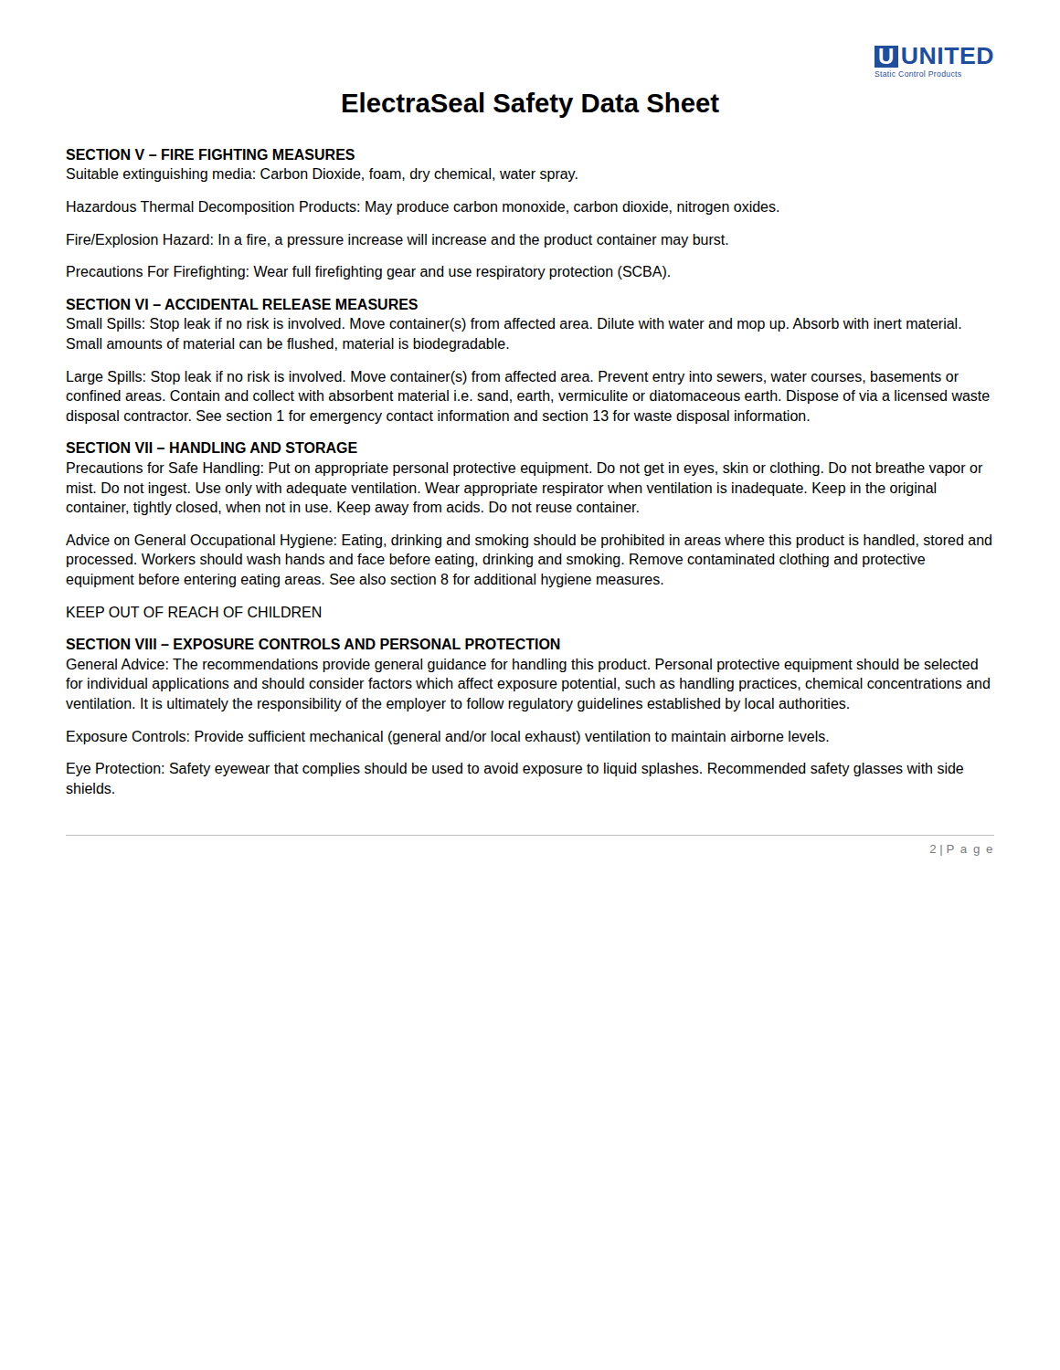UUNITED
Static Control Products
ElectraSeal Safety Data Sheet
SECTION V – FIRE FIGHTING MEASURES
Suitable extinguishing media: Carbon Dioxide, foam, dry chemical, water spray.
Hazardous Thermal Decomposition Products: May produce carbon monoxide, carbon dioxide, nitrogen oxides.
Fire/Explosion Hazard: In a fire, a pressure increase will increase and the product container may burst.
Precautions For Firefighting: Wear full firefighting gear and use respiratory protection (SCBA).
SECTION VI – ACCIDENTAL RELEASE MEASURES
Small Spills: Stop leak if no risk is involved. Move container(s) from affected area. Dilute with water and mop up. Absorb with inert material. Small amounts of material can be flushed, material is biodegradable.
Large Spills: Stop leak if no risk is involved. Move container(s) from affected area. Prevent entry into sewers, water courses, basements or confined areas. Contain and collect with absorbent material i.e. sand, earth, vermiculite or diatomaceous earth. Dispose of via a licensed waste disposal contractor. See section 1 for emergency contact information and section 13 for waste disposal information.
SECTION VII – HANDLING AND STORAGE
Precautions for Safe Handling: Put on appropriate personal protective equipment. Do not get in eyes, skin or clothing. Do not breathe vapor or mist. Do not ingest. Use only with adequate ventilation. Wear appropriate respirator when ventilation is inadequate. Keep in the original container, tightly closed, when not in use. Keep away from acids. Do not reuse container.
Advice on General Occupational Hygiene: Eating, drinking and smoking should be prohibited in areas where this product is handled, stored and processed. Workers should wash hands and face before eating, drinking and smoking. Remove contaminated clothing and protective equipment before entering eating areas. See also section 8 for additional hygiene measures.
KEEP OUT OF REACH OF CHILDREN
SECTION VIII – EXPOSURE CONTROLS AND PERSONAL PROTECTION
General Advice: The recommendations provide general guidance for handling this product. Personal protective equipment should be selected for individual applications and should consider factors which affect exposure potential, such as handling practices, chemical concentrations and ventilation. It is ultimately the responsibility of the employer to follow regulatory guidelines established by local authorities.
Exposure Controls: Provide sufficient mechanical (general and/or local exhaust) ventilation to maintain airborne levels.
Eye Protection: Safety eyewear that complies should be used to avoid exposure to liquid splashes. Recommended safety glasses with side shields.
2 | P a g e